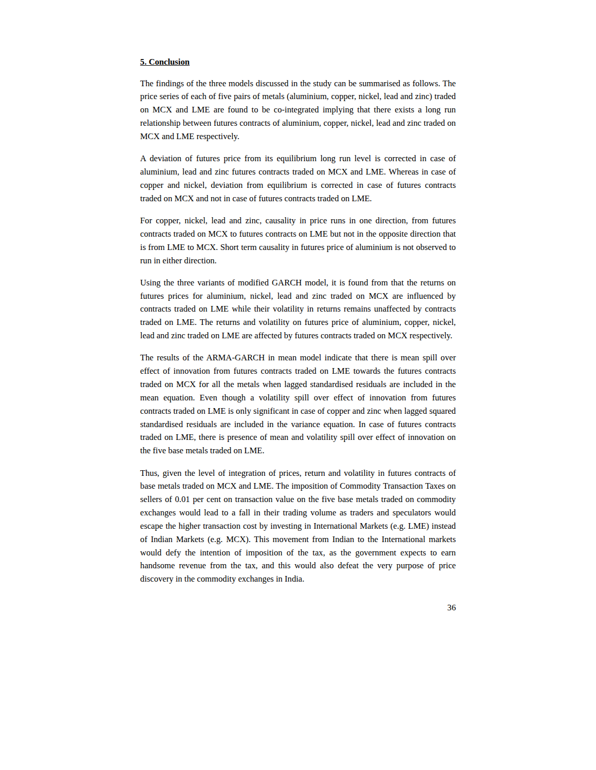5. Conclusion
The findings of the three models discussed in the study can be summarised as follows. The price series of each of five pairs of metals (aluminium, copper, nickel, lead and zinc) traded on MCX and LME are found to be co-integrated implying that there exists a long run relationship between futures contracts of aluminium, copper, nickel, lead and zinc traded on MCX and LME respectively.
A deviation of futures price from its equilibrium long run level is corrected in case of aluminium, lead and zinc futures contracts traded on MCX and LME. Whereas in case of copper and nickel, deviation from equilibrium is corrected in case of futures contracts traded on MCX and not in case of futures contracts traded on LME.
For copper, nickel, lead and zinc, causality in price runs in one direction, from futures contracts traded on MCX to futures contracts on LME but not in the opposite direction that is from LME to MCX. Short term causality in futures price of aluminium is not observed to run in either direction.
Using the three variants of modified GARCH model, it is found from that the returns on futures prices for aluminium, nickel, lead and zinc traded on MCX are influenced by contracts traded on LME while their volatility in returns remains unaffected by contracts traded on LME. The returns and volatility on futures price of aluminium, copper, nickel, lead and zinc traded on LME are affected by futures contracts traded on MCX respectively.
The results of the ARMA-GARCH in mean model indicate that there is mean spill over effect of innovation from futures contracts traded on LME towards the futures contracts traded on MCX for all the metals when lagged standardised residuals are included in the mean equation. Even though a volatility spill over effect of innovation from futures contracts traded on LME is only significant in case of copper and zinc when lagged squared standardised residuals are included in the variance equation. In case of futures contracts traded on LME, there is presence of mean and volatility spill over effect of innovation on the five base metals traded on LME.
Thus, given the level of integration of prices, return and volatility in futures contracts of base metals traded on MCX and LME. The imposition of Commodity Transaction Taxes on sellers of 0.01 per cent on transaction value on the five base metals traded on commodity exchanges would lead to a fall in their trading volume as traders and speculators would escape the higher transaction cost by investing in International Markets (e.g. LME) instead of Indian Markets (e.g. MCX). This movement from Indian to the International markets would defy the intention of imposition of the tax, as the government expects to earn handsome revenue from the tax, and this would also defeat the very purpose of price discovery in the commodity exchanges in India.
36